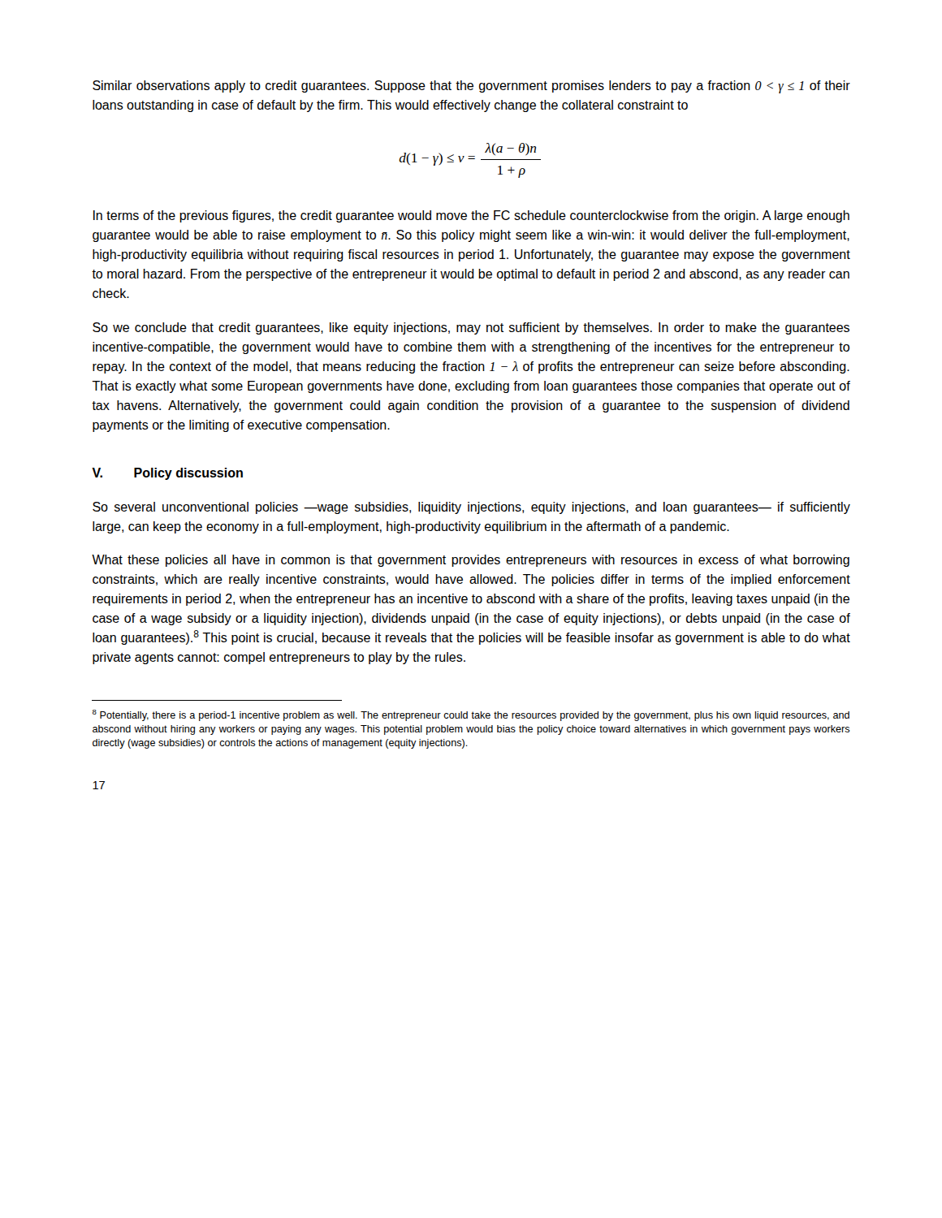Similar observations apply to credit guarantees. Suppose that the government promises lenders to pay a fraction 0 < γ ≤ 1 of their loans outstanding in case of default by the firm. This would effectively change the collateral constraint to
d(1 − γ) ≤ v = λ(a − θ)n 1 + ρ
In terms of the previous figures, the credit guarantee would move the FC schedule counterclockwise from the origin. A large enough guarantee would be able to raise employment to n̄. So this policy might seem like a win-win: it would deliver the full-employment, high-productivity equilibria without requiring fiscal resources in period 1. Unfortunately, the guarantee may expose the government to moral hazard. From the perspective of the entrepreneur it would be optimal to default in period 2 and abscond, as any reader can check.
So we conclude that credit guarantees, like equity injections, may not sufficient by themselves. In order to make the guarantees incentive-compatible, the government would have to combine them with a strengthening of the incentives for the entrepreneur to repay. In the context of the model, that means reducing the fraction 1 − λ of profits the entrepreneur can seize before absconding. That is exactly what some European governments have done, excluding from loan guarantees those companies that operate out of tax havens. Alternatively, the government could again condition the provision of a guarantee to the suspension of dividend payments or the limiting of executive compensation.
V. Policy discussion
So several unconventional policies —wage subsidies, liquidity injections, equity injections, and loan guarantees— if sufficiently large, can keep the economy in a full-employment, high-productivity equilibrium in the aftermath of a pandemic.
What these policies all have in common is that government provides entrepreneurs with resources in excess of what borrowing constraints, which are really incentive constraints, would have allowed. The policies differ in terms of the implied enforcement requirements in period 2, when the entrepreneur has an incentive to abscond with a share of the profits, leaving taxes unpaid (in the case of a wage subsidy or a liquidity injection), dividends unpaid (in the case of equity injections), or debts unpaid (in the case of loan guarantees).8 This point is crucial, because it reveals that the policies will be feasible insofar as government is able to do what private agents cannot: compel entrepreneurs to play by the rules.
8 Potentially, there is a period-1 incentive problem as well. The entrepreneur could take the resources provided by the government, plus his own liquid resources, and abscond without hiring any workers or paying any wages. This potential problem would bias the policy choice toward alternatives in which government pays workers directly (wage subsidies) or controls the actions of management (equity injections).
17